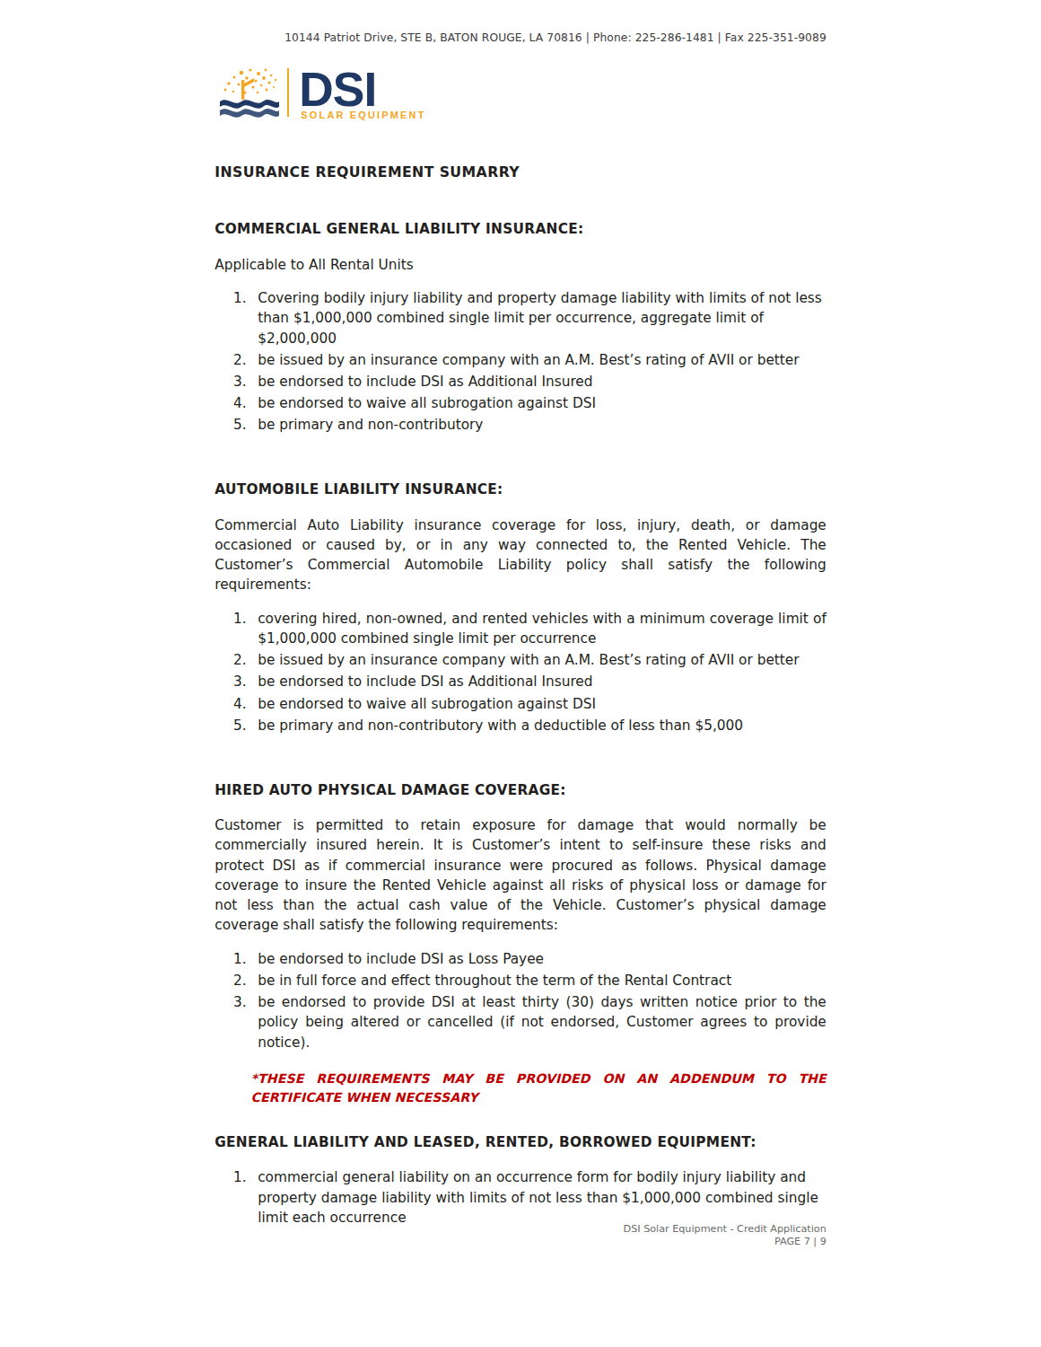10144 Patriot Drive, STE B, BATON ROUGE, LA 70816 | Phone: 225-286-1481 | Fax 225-351-9089
DSI SOLAR EQUIPMENT
Insurance Requirement Sumarry
Commercial General Liability Insurance:
Applicable to All Rental Units
Covering bodily injury liability and property damage liability with limits of not less than $1,000,000 combined single limit per occurrence, aggregate limit of $2,000,000
be issued by an insurance company with an A.M. Best’s rating of AVII or better
be endorsed to include DSI as Additional Insured
be endorsed to waive all subrogation against DSI
be primary and non-contributory
Automobile Liability Insurance:
Commercial Auto Liability insurance coverage for loss, injury, death, or damage occasioned or caused by, or in any way connected to, the Rented Vehicle. The Customer’s Commercial Automobile Liability policy shall satisfy the following requirements:
covering hired, non-owned, and rented vehicles with a minimum coverage limit of $1,000,000 combined single limit per occurrence
be issued by an insurance company with an A.M. Best’s rating of AVII or better
be endorsed to include DSI as Additional Insured
be endorsed to waive all subrogation against DSI
be primary and non-contributory with a deductible of less than $5,000
Hired Auto Physical Damage Coverage:
Customer is permitted to retain exposure for damage that would normally be commercially insured herein. It is Customer’s intent to self-insure these risks and protect DSI as if commercial insurance were procured as follows. Physical damage coverage to insure the Rented Vehicle against all risks of physical loss or damage for not less than the actual cash value of the Vehicle. Customer’s physical damage coverage shall satisfy the following requirements:
be endorsed to include DSI as Loss Payee
be in full force and effect throughout the term of the Rental Contract
be endorsed to provide DSI at least thirty (30) days written notice prior to the policy being altered or cancelled (if not endorsed, Customer agrees to provide notice).
*THESE REQUIREMENTS MAY BE PROVIDED ON AN ADDENDUM TO THE CERTIFICATE WHEN NECESSARY
General Liability and Leased, Rented, Borrowed Equipment:
commercial general liability on an occurrence form for bodily injury liability and property damage liability with limits of not less than $1,000,000 combined single limit each occurrence
DSI Solar Equipment - Credit Application
PAGE 7 | 9